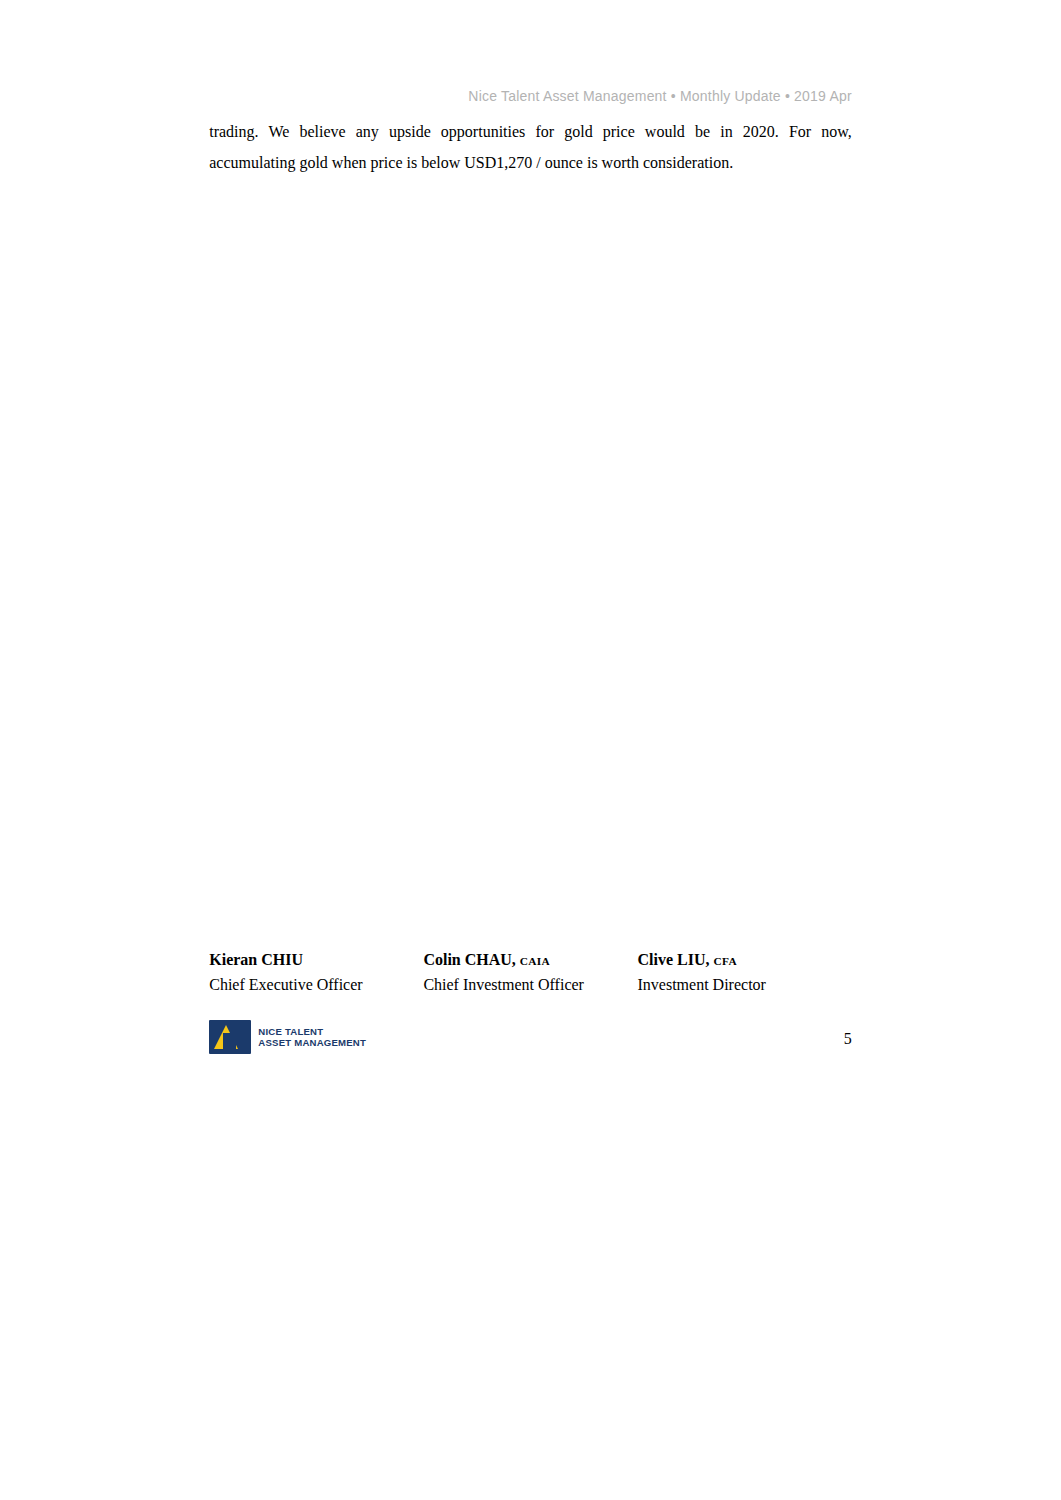Nice Talent Asset Management • Monthly Update • 2019 Apr
trading. We believe any upside opportunities for gold price would be in 2020. For now, accumulating gold when price is below USD1,270 / ounce is worth consideration.
Kieran CHIU
Chief Executive Officer
Colin CHAU, CAIA
Chief Investment Officer
Clive LIU, CFA
Investment Director
NICE TALENT
ASSET MANAGEMENT
5